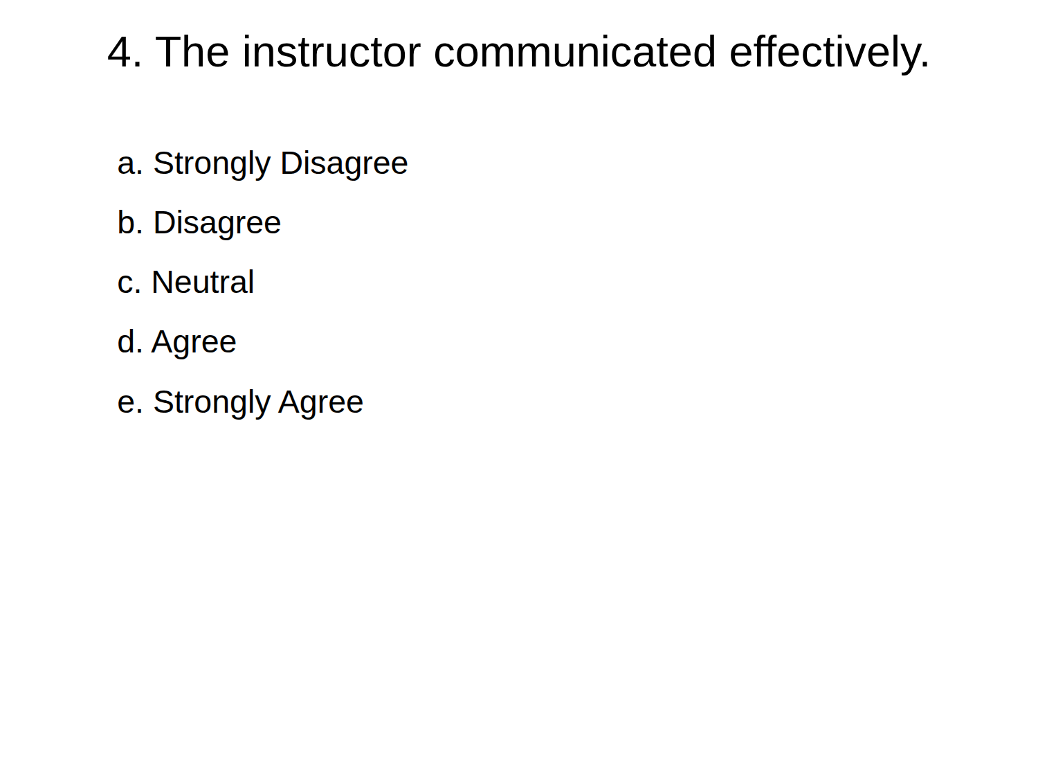4. The instructor communicated effectively.
a. Strongly Disagree
b. Disagree
c. Neutral
d. Agree
e. Strongly Agree